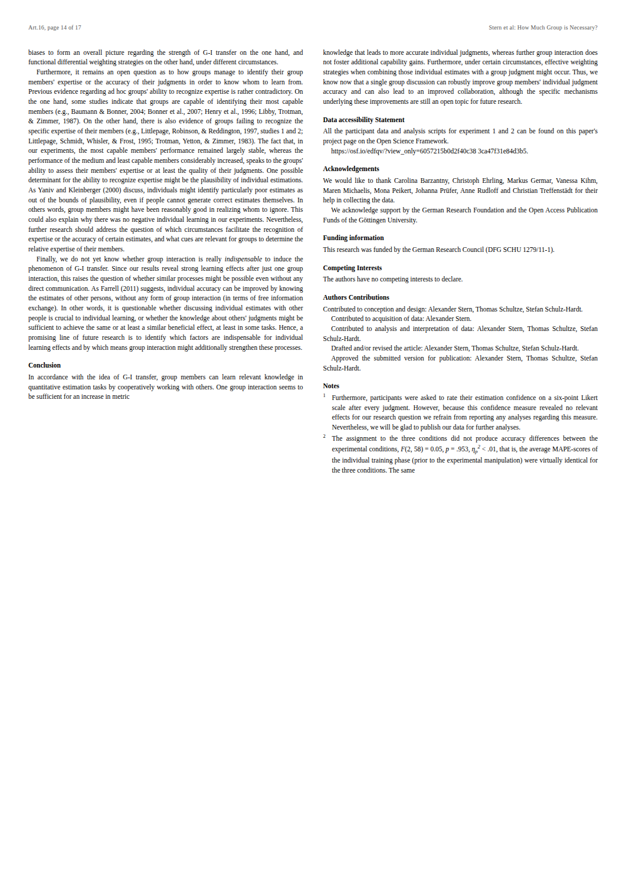Art.16, page 14 of 17 Stern et al: How Much Group is Necessary?
biases to form an overall picture regarding the strength of G-I transfer on the one hand, and functional differential weighting strategies on the other hand, under different circumstances.
Furthermore, it remains an open question as to how groups manage to identify their group members' expertise or the accuracy of their judgments in order to know whom to learn from. Previous evidence regarding ad hoc groups' ability to recognize expertise is rather contradictory. On the one hand, some studies indicate that groups are capable of identifying their most capable members (e.g., Baumann & Bonner, 2004; Bonner et al., 2007; Henry et al., 1996; Libby, Trotman, & Zimmer, 1987). On the other hand, there is also evidence of groups failing to recognize the specific expertise of their members (e.g., Littlepage, Robinson, & Reddington, 1997, studies 1 and 2; Littlepage, Schmidt, Whisler, & Frost, 1995; Trotman, Yetton, & Zimmer, 1983). The fact that, in our experiments, the most capable members' performance remained largely stable, whereas the performance of the medium and least capable members considerably increased, speaks to the groups' ability to assess their members' expertise or at least the quality of their judgments. One possible determinant for the ability to recognize expertise might be the plausibility of individual estimations. As Yaniv and Kleinberger (2000) discuss, individuals might identify particularly poor estimates as out of the bounds of plausibility, even if people cannot generate correct estimates themselves. In others words, group members might have been reasonably good in realizing whom to ignore. This could also explain why there was no negative individual learning in our experiments. Nevertheless, further research should address the question of which circumstances facilitate the recognition of expertise or the accuracy of certain estimates, and what cues are relevant for groups to determine the relative expertise of their members.
Finally, we do not yet know whether group interaction is really indispensable to induce the phenomenon of G-I transfer. Since our results reveal strong learning effects after just one group interaction, this raises the question of whether similar processes might be possible even without any direct communication. As Farrell (2011) suggests, individual accuracy can be improved by knowing the estimates of other persons, without any form of group interaction (in terms of free information exchange). In other words, it is questionable whether discussing individual estimates with other people is crucial to individual learning, or whether the knowledge about others' judgments might be sufficient to achieve the same or at least a similar beneficial effect, at least in some tasks. Hence, a promising line of future research is to identify which factors are indispensable for individual learning effects and by which means group interaction might additionally strengthen these processes.
Conclusion
In accordance with the idea of G-I transfer, group members can learn relevant knowledge in quantitative estimation tasks by cooperatively working with others. One group interaction seems to be sufficient for an increase in metric
knowledge that leads to more accurate individual judgments, whereas further group interaction does not foster additional capability gains. Furthermore, under certain circumstances, effective weighting strategies when combining those individual estimates with a group judgment might occur. Thus, we know now that a single group discussion can robustly improve group members' individual judgment accuracy and can also lead to an improved collaboration, although the specific mechanisms underlying these improvements are still an open topic for future research.
Data accessibility Statement
All the participant data and analysis scripts for experiment 1 and 2 can be found on this paper's project page on the Open Science Framework.
https://osf.io/edfqv/?view_only=6057215b0d2f40c38 3ca47f31e84d3b5.
Acknowledgements
We would like to thank Carolina Barzantny, Christoph Ehrling, Markus Germar, Vanessa Kihm, Maren Michaelis, Mona Peikert, Johanna Prüfer, Anne Rudloff and Christian Treffenstädt for their help in collecting the data.
We acknowledge support by the German Research Foundation and the Open Access Publication Funds of the Göttingen University.
Funding information
This research was funded by the German Research Council (DFG SCHU 1279/11-1).
Competing Interests
The authors have no competing interests to declare.
Authors Contributions
Contributed to conception and design: Alexander Stern, Thomas Schultze, Stefan Schulz-Hardt.
Contributed to acquisition of data: Alexander Stern.
Contributed to analysis and interpretation of data: Alexander Stern, Thomas Schultze, Stefan Schulz-Hardt.
Drafted and/or revised the article: Alexander Stern, Thomas Schultze, Stefan Schulz-Hardt.
Approved the submitted version for publication: Alexander Stern, Thomas Schultze, Stefan Schulz-Hardt.
Notes
Furthermore, participants were asked to rate their estimation confidence on a six-point Likert scale after every judgment. However, because this confidence measure revealed no relevant effects for our research question we refrain from reporting any analyses regarding this measure. Nevertheless, we will be glad to publish our data for further analyses.
The assignment to the three conditions did not produce accuracy differences between the experimental conditions, F(2, 58) = 0.05, p = .953, ηp 2 < .01, that is, the average MAPE-scores of the individual training phase (prior to the experimental manipulation) were virtually identical for the three conditions. The same